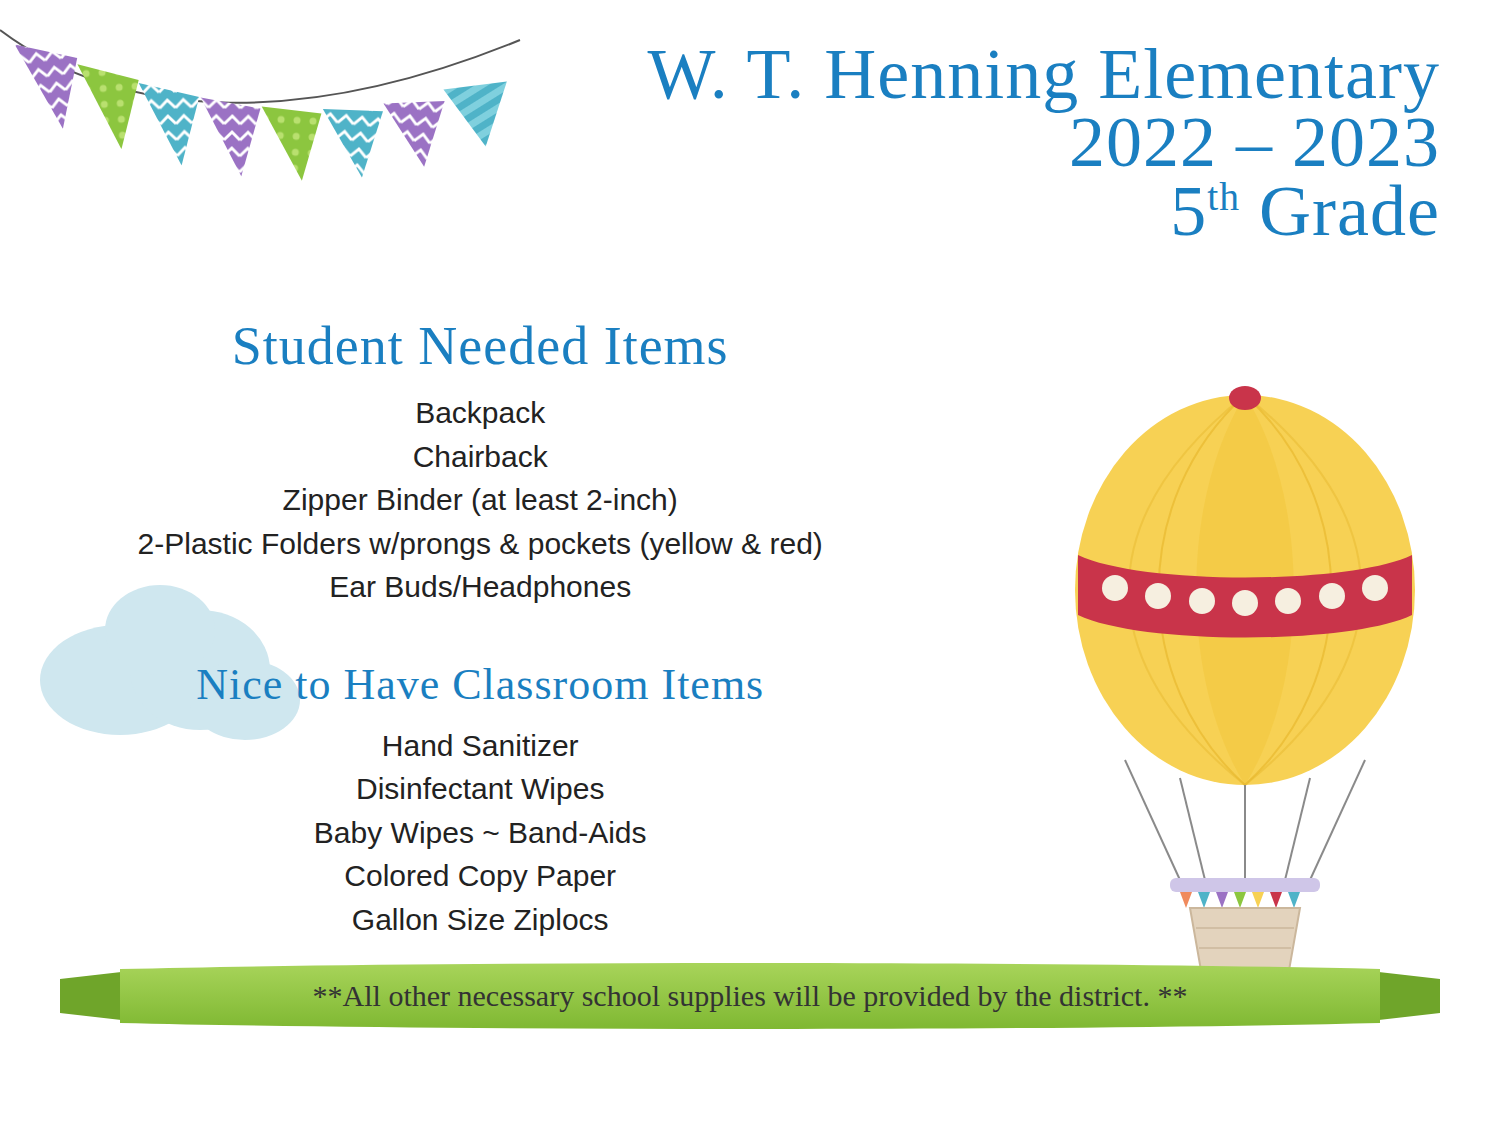W. T. Henning Elementary
2022 – 2023
5th Grade
Student Needed Items
Backpack
Chairback
Zipper Binder (at least 2-inch)
2-Plastic Folders w/prongs & pockets (yellow & red)
Ear Buds/Headphones
Nice to Have Classroom Items
Hand Sanitizer
Disinfectant Wipes
Baby Wipes ~ Band-Aids
Colored Copy Paper
Gallon Size Ziplocs
**All other necessary school supplies will be provided by the district. **